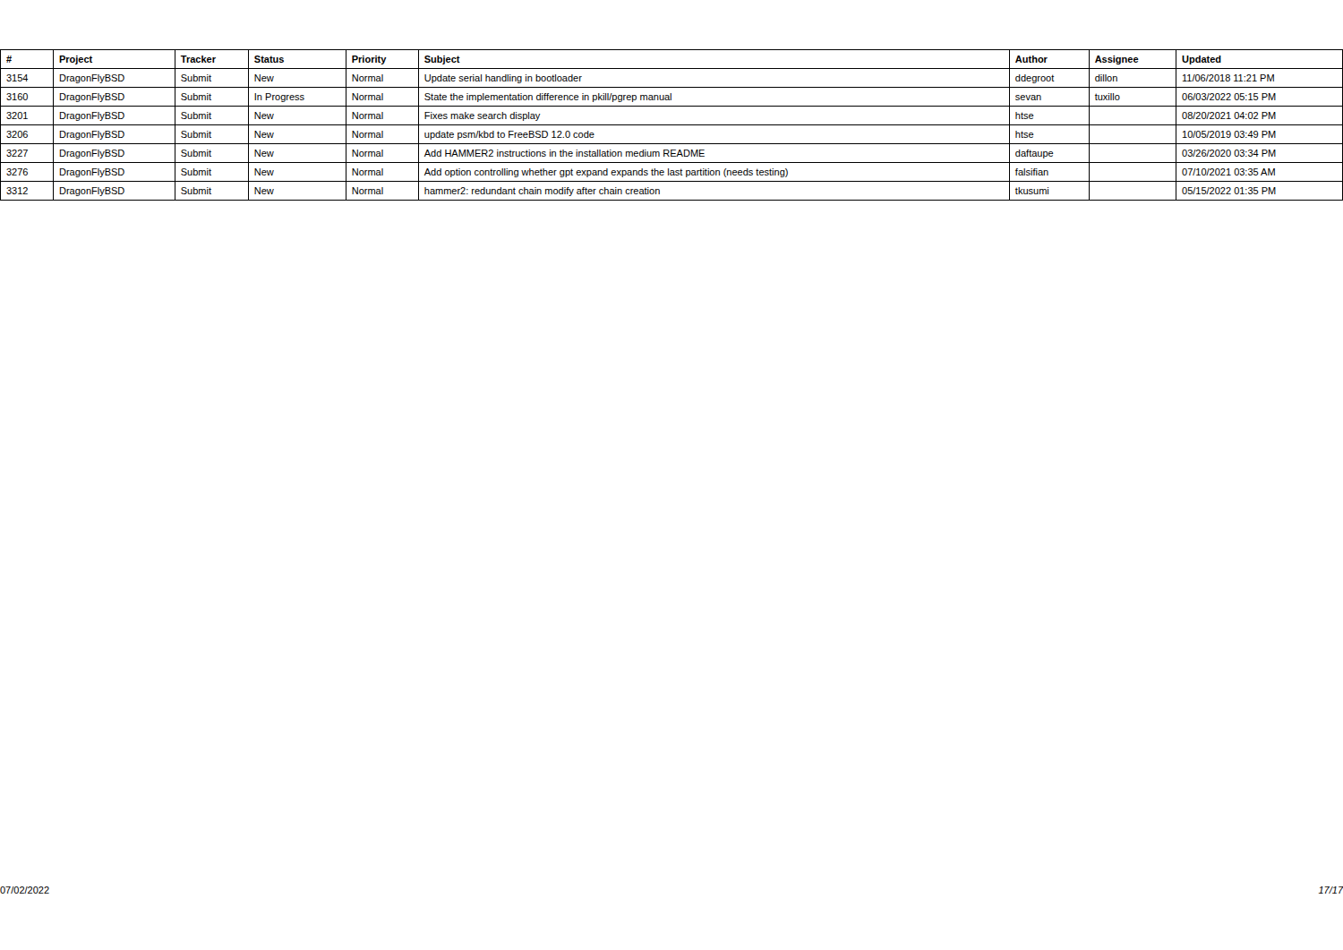| # | Project | Tracker | Status | Priority | Subject | Author | Assignee | Updated |
| --- | --- | --- | --- | --- | --- | --- | --- | --- |
| 3154 | DragonFlyBSD | Submit | New | Normal | Update serial handling in bootloader | ddegroot | dillon | 11/06/2018 11:21 PM |
| 3160 | DragonFlyBSD | Submit | In Progress | Normal | State the implementation difference in pkill/pgrep manual | sevan | tuxillo | 06/03/2022 05:15 PM |
| 3201 | DragonFlyBSD | Submit | New | Normal | Fixes make search display | htse | | 08/20/2021 04:02 PM |
| 3206 | DragonFlyBSD | Submit | New | Normal | update psm/kbd to FreeBSD 12.0 code | htse | | 10/05/2019 03:49 PM |
| 3227 | DragonFlyBSD | Submit | New | Normal | Add HAMMER2 instructions in the installation medium README | daftaupe | | 03/26/2020 03:34 PM |
| 3276 | DragonFlyBSD | Submit | New | Normal | Add option controlling whether gpt expand expands the last partition (needs testing) | falsifian | | 07/10/2021 03:35 AM |
| 3312 | DragonFlyBSD | Submit | New | Normal | hammer2: redundant chain modify after chain creation | tkusumi | | 05/15/2022 01:35 PM |
07/02/2022 17/17